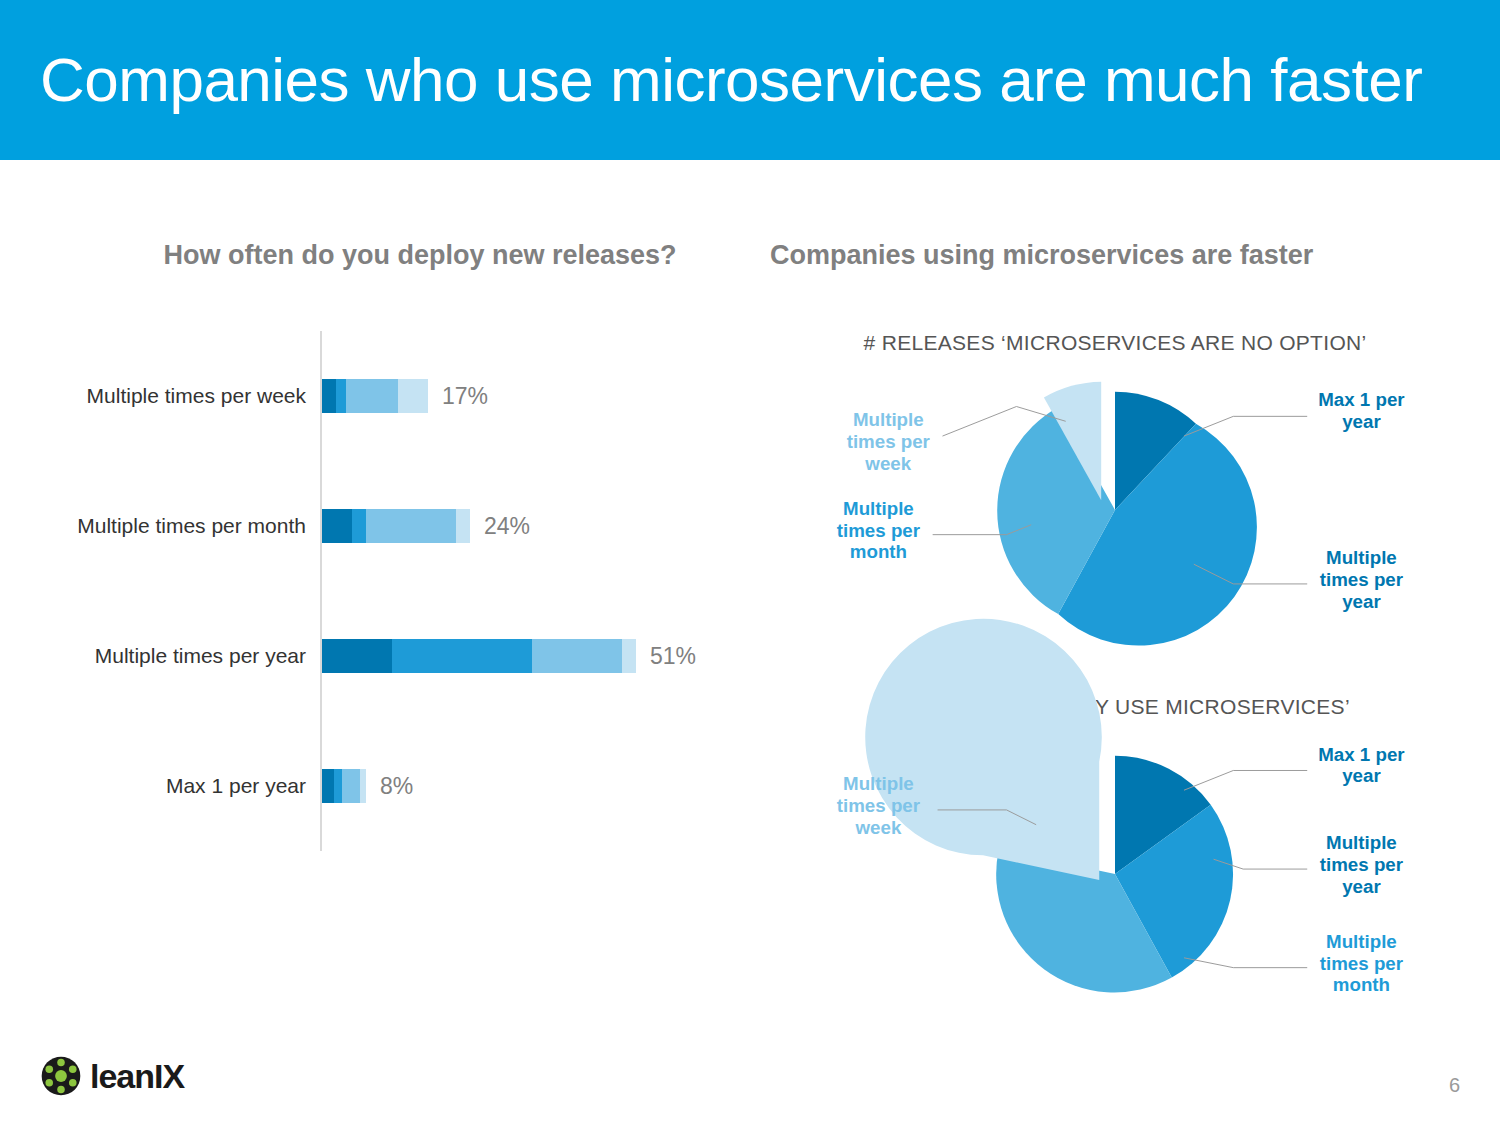Companies who use microservices are much faster
How often do you deploy new releases?
Multiple times per week
17%
Multiple times per month
24%
Multiple times per year
51%
Max 1 per year
8%
Companies using microservices are faster
# RELEASES ‘MICROSERVICES ARE NO OPTION’
Max 1 per year : 12% (0° to 43.2°) Multiple times per week Multiple times per month Max 1 per year Multiple times per year
# RELEASES ‘MOSTLY USE MICROSERVICES’
Multiple times per week Max 1 per year Multiple times per year Multiple times per month
leanIX
6